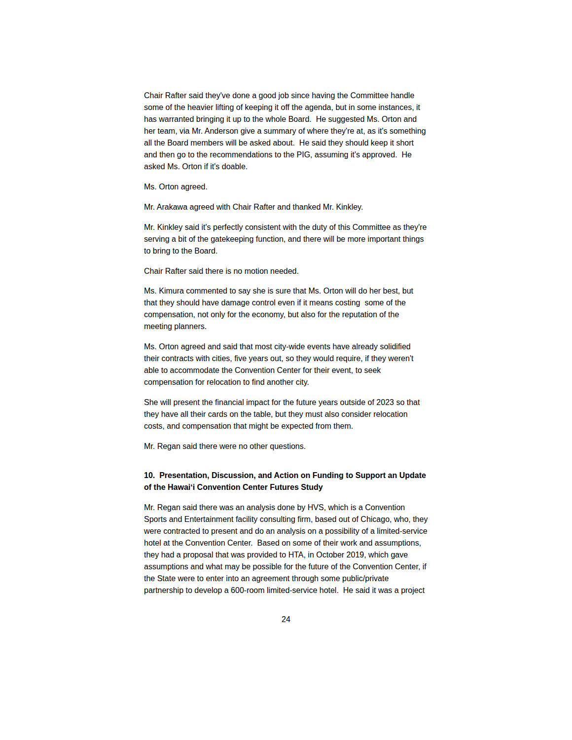Chair Rafter said they've done a good job since having the Committee handle some of the heavier lifting of keeping it off the agenda, but in some instances, it has warranted bringing it up to the whole Board. He suggested Ms. Orton and her team, via Mr. Anderson give a summary of where they're at, as it's something all the Board members will be asked about. He said they should keep it short and then go to the recommendations to the PIG, assuming it's approved. He asked Ms. Orton if it's doable.
Ms. Orton agreed.
Mr. Arakawa agreed with Chair Rafter and thanked Mr. Kinkley.
Mr. Kinkley said it's perfectly consistent with the duty of this Committee as they're serving a bit of the gatekeeping function, and there will be more important things to bring to the Board.
Chair Rafter said there is no motion needed.
Ms. Kimura commented to say she is sure that Ms. Orton will do her best, but that they should have damage control even if it means costing some of the compensation, not only for the economy, but also for the reputation of the meeting planners.
Ms. Orton agreed and said that most city-wide events have already solidified their contracts with cities, five years out, so they would require, if they weren't able to accommodate the Convention Center for their event, to seek compensation for relocation to find another city.
She will present the financial impact for the future years outside of 2023 so that they have all their cards on the table, but they must also consider relocation costs, and compensation that might be expected from them.
Mr. Regan said there were no other questions.
10. Presentation, Discussion, and Action on Funding to Support an Update of the Hawaiʻi Convention Center Futures Study
Mr. Regan said there was an analysis done by HVS, which is a Convention Sports and Entertainment facility consulting firm, based out of Chicago, who, they were contracted to present and do an analysis on a possibility of a limited-service hotel at the Convention Center. Based on some of their work and assumptions, they had a proposal that was provided to HTA, in October 2019, which gave assumptions and what may be possible for the future of the Convention Center, if the State were to enter into an agreement through some public/private partnership to develop a 600-room limited-service hotel. He said it was a project
24